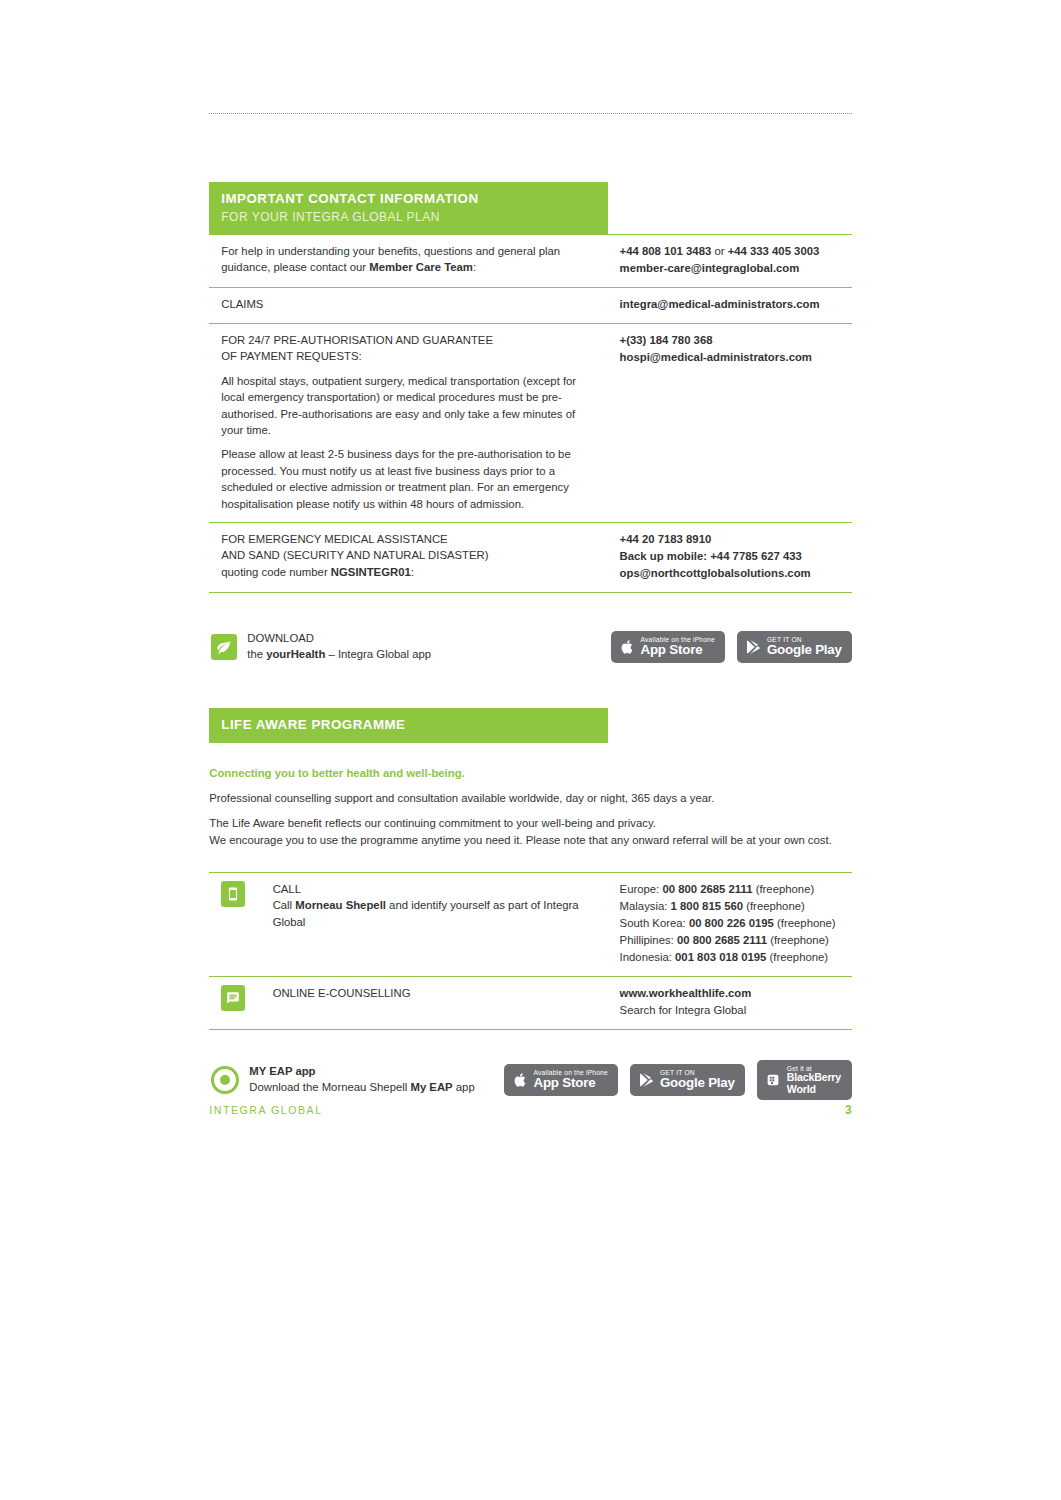Important Contact Information
For your Integra Global plan
| For help in understanding your benefits, questions and general plan guidance, please contact our Member Care Team : | +44 808 101 3483 or +44 333 405 3003 member-care@integraglobal.com |
| Claims | integra@medical-administrators.com |
| For 24/7 pre-authorisation and guarantee of payment requests: All hospital stays, outpatient surgery, medical transportation (except for local emergency transportation) or medical procedures must be pre-authorised. Pre-authorisations are easy and only take a few minutes of your time. Please allow at least 2-5 business days for the pre-authorisation to be processed. You must notify us at least five business days prior to a scheduled or elective admission or treatment plan. For an emergency hospitalisation please notify us within 48 hours of admission. | +(33) 184 780 368 hospi@medical-administrators.com |
| For emergency medical assistance and SAND (Security and Natural Disaster) quoting code number NGSINTEGR01 : | +44 20 7183 8910 Back up mobile: +44 7785 627 433 ops@northcottglobalsolutions.com |
Download
the yourHealth – Integra Global app
Available on the iPhone App Store
GET IT ON Google Play
Life Aware Programme
Connecting you to better health and well-being.
Professional counselling support and consultation available worldwide, day or night, 365 days a year.
The Life Aware benefit reflects our continuing commitment to your well-being and privacy.
We encourage you to use the programme anytime you need it. Please note that any onward referral will be at your own cost.
| | Call Call Morneau Shepell and identify yourself as part of Integra Global | Europe: 00 800 2685 2111 (freephone) Malaysia: 1 800 815 560 (freephone) South Korea: 00 800 226 0195 (freephone) Phillipines: 00 800 2685 2111 (freephone) Indonesia: 001 803 018 0195 (freephone) |
| | Online e-counselling | www.workhealthlife.com Search for Integra Global |
MY EAP app
Download the Morneau Shepell My EAP app
Available on the iPhone App Store
GET IT ON Google Play
Get it at BlackBerry
World
Integra Global
3